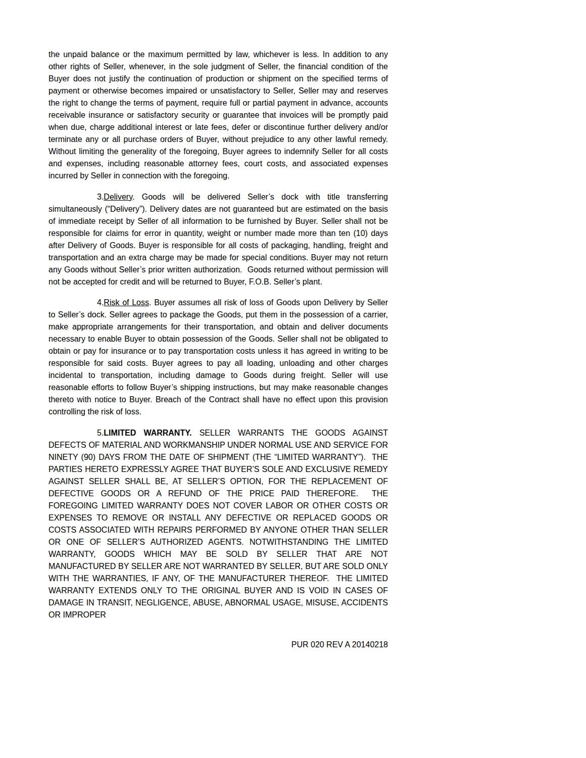the unpaid balance or the maximum permitted by law, whichever is less. In addition to any other rights of Seller, whenever, in the sole judgment of Seller, the financial condition of the Buyer does not justify the continuation of production or shipment on the specified terms of payment or otherwise becomes impaired or unsatisfactory to Seller, Seller may and reserves the right to change the terms of payment, require full or partial payment in advance, accounts receivable insurance or satisfactory security or guarantee that invoices will be promptly paid when due, charge additional interest or late fees, defer or discontinue further delivery and/or terminate any or all purchase orders of Buyer, without prejudice to any other lawful remedy. Without limiting the generality of the foregoing, Buyer agrees to indemnify Seller for all costs and expenses, including reasonable attorney fees, court costs, and associated expenses incurred by Seller in connection with the foregoing.
3. Delivery. Goods will be delivered Seller’s dock with title transferring simultaneously (“Delivery”). Delivery dates are not guaranteed but are estimated on the basis of immediate receipt by Seller of all information to be furnished by Buyer. Seller shall not be responsible for claims for error in quantity, weight or number made more than ten (10) days after Delivery of Goods. Buyer is responsible for all costs of packaging, handling, freight and transportation and an extra charge may be made for special conditions. Buyer may not return any Goods without Seller’s prior written authorization. Goods returned without permission will not be accepted for credit and will be returned to Buyer, F.O.B. Seller’s plant.
4. Risk of Loss. Buyer assumes all risk of loss of Goods upon Delivery by Seller to Seller’s dock. Seller agrees to package the Goods, put them in the possession of a carrier, make appropriate arrangements for their transportation, and obtain and deliver documents necessary to enable Buyer to obtain possession of the Goods. Seller shall not be obligated to obtain or pay for insurance or to pay transportation costs unless it has agreed in writing to be responsible for said costs. Buyer agrees to pay all loading, unloading and other charges incidental to transportation, including damage to Goods during freight. Seller will use reasonable efforts to follow Buyer’s shipping instructions, but may make reasonable changes thereto with notice to Buyer. Breach of the Contract shall have no effect upon this provision controlling the risk of loss.
5. LIMITED WARRANTY. SELLER WARRANTS THE GOODS AGAINST DEFECTS OF MATERIAL AND WORKMANSHIP UNDER NORMAL USE AND SERVICE FOR NINETY (90) DAYS FROM THE DATE OF SHIPMENT (THE “LIMITED WARRANTY”). THE PARTIES HERETO EXPRESSLY AGREE THAT BUYER’S SOLE AND EXCLUSIVE REMEDY AGAINST SELLER SHALL BE, AT SELLER’S OPTION, FOR THE REPLACEMENT OF DEFECTIVE GOODS OR A REFUND OF THE PRICE PAID THEREFORE. THE FOREGOING LIMITED WARRANTY DOES NOT COVER LABOR OR OTHER COSTS OR EXPENSES TO REMOVE OR INSTALL ANY DEFECTIVE OR REPLACED GOODS OR COSTS ASSOCIATED WITH REPAIRS PERFORMED BY ANYONE OTHER THAN SELLER OR ONE OF SELLER’S AUTHORIZED AGENTS. NOTWITHSTANDING THE LIMITED WARRANTY, GOODS WHICH MAY BE SOLD BY SELLER THAT ARE NOT MANUFACTURED BY SELLER ARE NOT WARRANTED BY SELLER, BUT ARE SOLD ONLY WITH THE WARRANTIES, IF ANY, OF THE MANUFACTURER THEREOF. THE LIMITED WARRANTY EXTENDS ONLY TO THE ORIGINAL BUYER AND IS VOID IN CASES OF DAMAGE IN TRANSIT, NEGLIGENCE, ABUSE, ABNORMAL USAGE, MISUSE, ACCIDENTS OR IMPROPER
PUR 020 REV A 20140218